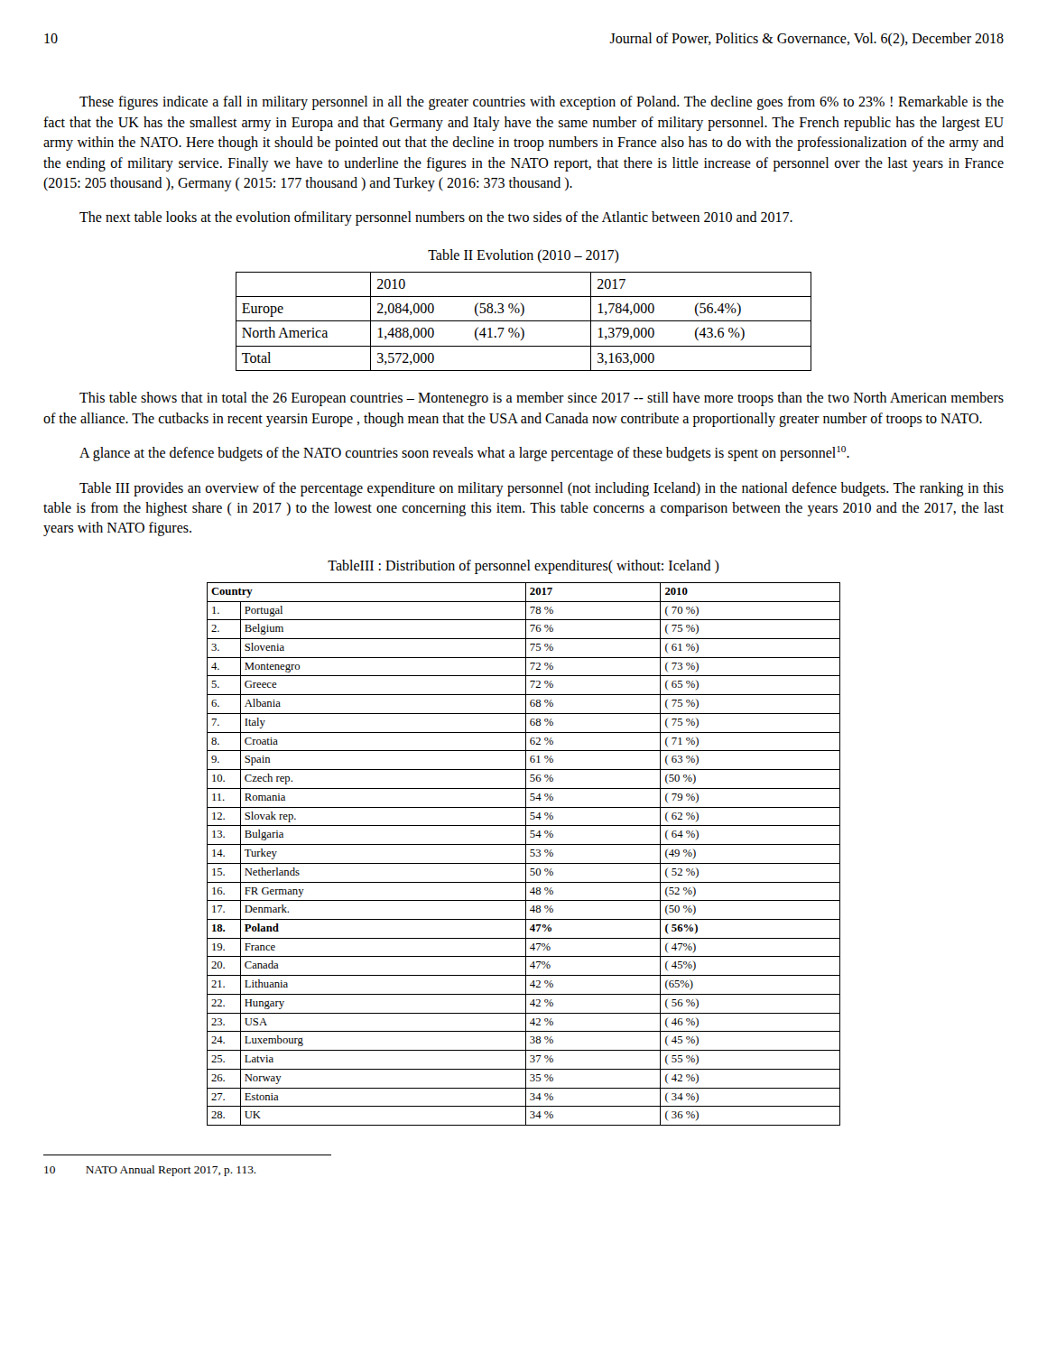10 Journal of Power, Politics & Governance, Vol. 6(2), December 2018
These figures indicate a fall in military personnel in all the greater countries with exception of Poland. The decline goes from 6% to 23% ! Remarkable is the fact that the UK has the smallest army in Europa and that Germany and Italy have the same number of military personnel. The French republic has the largest EU army within the NATO. Here though it should be pointed out that the decline in troop numbers in France also has to do with the professionalization of the army and the ending of military service. Finally we have to underline the figures in the NATO report, that there is little increase of personnel over the last years in France (2015: 205 thousand ), Germany ( 2015: 177 thousand ) and Turkey ( 2016: 373 thousand ).
The next table looks at the evolution ofmilitary personnel numbers on the two sides of the Atlantic between 2010 and 2017.
Table II Evolution (2010 – 2017)
| | 2010 | 2017 |
| Europe | 2,084,000 (58.3 %) | 1,784,000 (56.4%) |
| North America | 1,488,000 (41.7 %) | 1,379,000 (43.6 %) |
| Total | 3,572,000 | 3,163,000 |
This table shows that in total the 26 European countries – Montenegro is a member since 2017 -- still have more troops than the two North American members of the alliance. The cutbacks in recent yearsin Europe , though mean that the USA and Canada now contribute a proportionally greater number of troops to NATO.
A glance at the defence budgets of the NATO countries soon reveals what a large percentage of these budgets is spent on personnel10.
Table III provides an overview of the percentage expenditure on military personnel (not including Iceland) in the national defence budgets. The ranking in this table is from the highest share ( in 2017 ) to the lowest one concerning this item. This table concerns a comparison between the years 2010 and the 2017, the last years with NATO figures.
TableIII : Distribution of personnel expenditures( without: Iceland )
| Country | 2017 | 2010 |
| --- | --- | --- |
| 1. | Portugal | 78 % | ( 70 %) |
| 2. | Belgium | 76 % | ( 75 %) |
| 3. | Slovenia | 75 % | ( 61 %) |
| 4. | Montenegro | 72 % | ( 73 %) |
| 5. | Greece | 72 % | ( 65 %) |
| 6. | Albania | 68 % | ( 75 %) |
| 7. | Italy | 68 % | ( 75 %) |
| 8. | Croatia | 62 % | ( 71 %) |
| 9. | Spain | 61 % | ( 63 %) |
| 10. | Czech rep. | 56 % | (50 %) |
| 11. | Romania | 54 % | ( 79 %) |
| 12. | Slovak rep. | 54 % | ( 62 %) |
| 13. | Bulgaria | 54 % | ( 64 %) |
| 14. | Turkey | 53 % | (49 %) |
| 15. | Netherlands | 50 % | ( 52 %) |
| 16. | FR Germany | 48 % | (52 %) |
| 17. | Denmark. | 48 % | (50 %) |
| 18. | Poland | 47% | ( 56%) |
| 19. | France | 47% | ( 47%) |
| 20. | Canada | 47% | ( 45%) |
| 21. | Lithuania | 42 % | (65%) |
| 22. | Hungary | 42 % | ( 56 %) |
| 23. | USA | 42 % | ( 46 %) |
| 24. | Luxembourg | 38 % | ( 45 %) |
| 25. | Latvia | 37 % | ( 55 %) |
| 26. | Norway | 35 % | ( 42 %) |
| 27. | Estonia | 34 % | ( 34 %) |
| 28. | UK | 34 % | ( 36 %) |
10 NATO Annual Report 2017, p. 113.